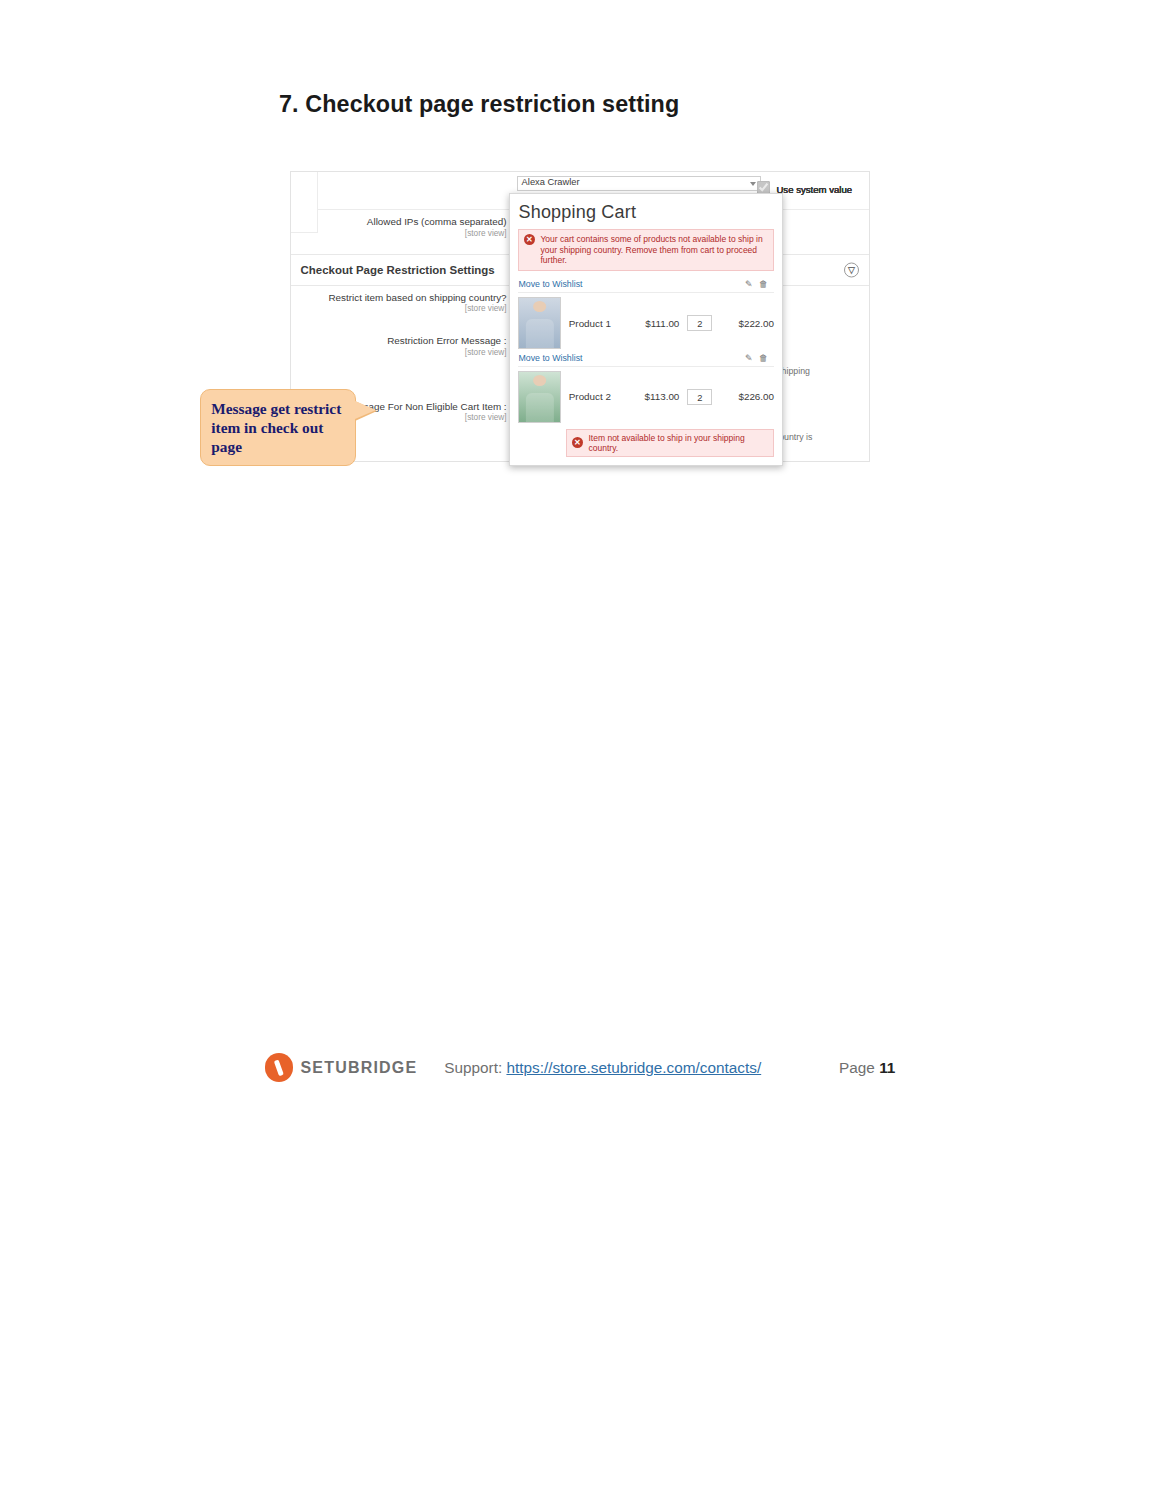7. Checkout page restriction setting
Alexa Crawler
Select bots list for bypass Country Specific filter.
Allowed IPs (comma separated)[store view]
Enter a comma separated list of IP addresses.
Use system value
Checkout Page Restriction Settings ▽
Restrict item based on shipping country?[store view]
Yes
This will display restriction alert in cart page.
Use system value
Restriction Error Message :[store view]
Your cart contains some of products not available to ship in your
?
Message will appear on cart/checkout page within item table when shipping country is restricted for delivery
Use system value
Message For Non Eligible Cart Item :[store view]
Item not available to ship in your shipping country.
?
Message will appear on cart page within item table when shipping country is restricted for delivery
Use system value
Shopping Cart
✕ Your cart contains some of products not available to ship in your shipping country. Remove them from cart to proceed further.
Move to Wishlist ✎🗑
Product 1
$111.00
2
$222.00
Move to Wishlist ✎🗑
Product 2
$113.00
2
$226.00
✕ Item not available to ship in your shipping country.
Message get restrict item in check out page
SETUBRIDGE
Support: https://store.setubridge.com/contacts/
Page 11